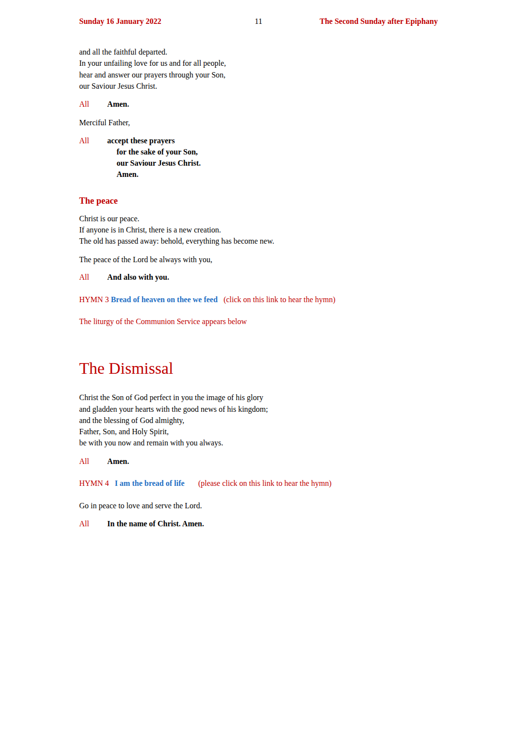Sunday 16 January 2022
11
The Second Sunday after Epiphany
and all the faithful departed.
In your unfailing love for us and for all people,
hear and answer our prayers through your Son,
our Saviour Jesus Christ.
All
Amen.
Merciful Father,
All
accept these prayers
for the sake of your Son,
our Saviour Jesus Christ.
Amen.
The peace
Christ is our peace.
If anyone is in Christ, there is a new creation.
The old has passed away: behold, everything has become new.
The peace of the Lord be always with you,
All
And also with you.
HYMN 3 Bread of heaven on thee we feed (click on this link to hear the hymn)
The liturgy of the Communion Service appears below
The Dismissal
Christ the Son of God perfect in you the image of his glory
and gladden your hearts with the good news of his kingdom;
and the blessing of God almighty,
Father, Son, and Holy Spirit,
be with you now and remain with you always.
All
Amen.
HYMN 4 I am the bread of life (please click on this link to hear the hymn)
Go in peace to love and serve the Lord.
All
In the name of Christ. Amen.